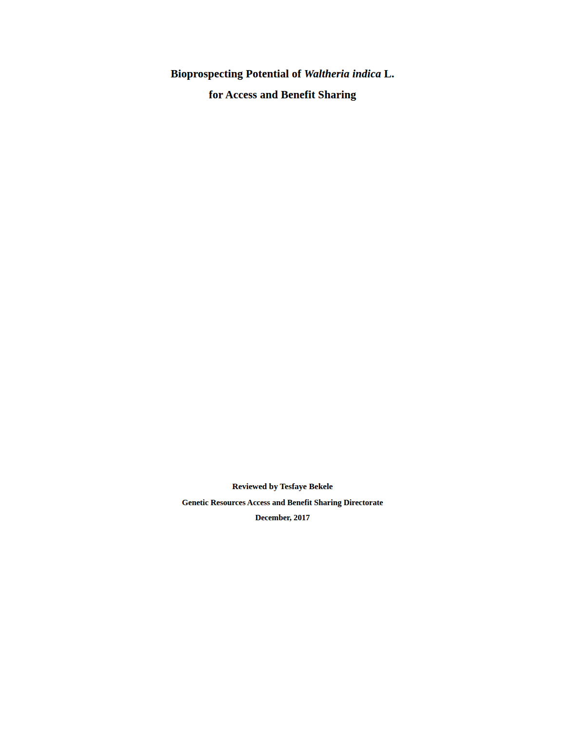Bioprospecting Potential of Waltheria indica L.
for Access and Benefit Sharing
Reviewed by Tesfaye Bekele
Genetic Resources Access and Benefit Sharing Directorate
December, 2017